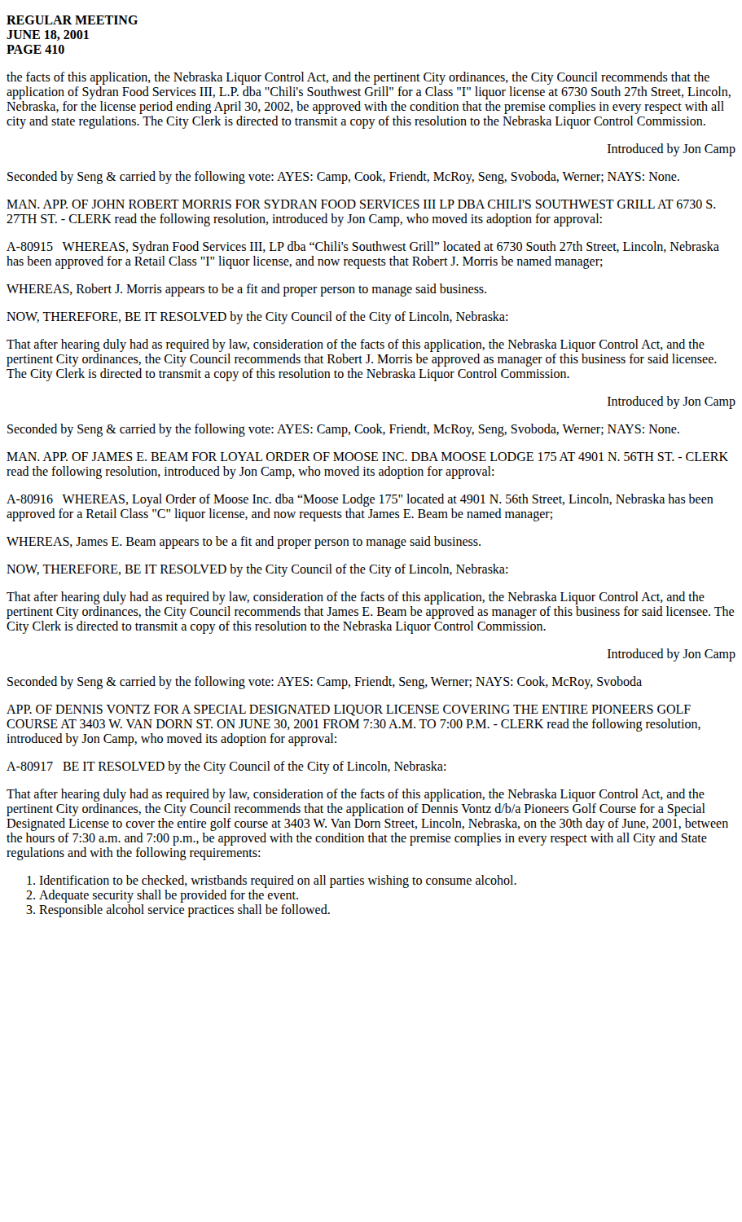REGULAR MEETING
JUNE 18, 2001
PAGE 410
the facts of this application, the Nebraska Liquor Control Act, and the pertinent City ordinances, the City Council recommends that the application of Sydran Food Services III, L.P. dba "Chili's Southwest Grill" for a Class "I" liquor license at 6730 South 27th Street, Lincoln, Nebraska, for the license period ending April 30, 2002, be approved with the condition that the premise complies in every respect with all city and state regulations. The City Clerk is directed to transmit a copy of this resolution to the Nebraska Liquor Control Commission.
Introduced by Jon Camp
Seconded by Seng & carried by the following vote: AYES: Camp, Cook, Friendt, McRoy, Seng, Svoboda, Werner; NAYS: None.
MAN. APP. OF JOHN ROBERT MORRIS FOR SYDRAN FOOD SERVICES III LP DBA CHILI'S SOUTHWEST GRILL AT 6730 S. 27TH ST. - CLERK read the following resolution, introduced by Jon Camp, who moved its adoption for approval:
A-80915 WHEREAS, Sydran Food Services III, LP dba “Chili's Southwest Grill” located at 6730 South 27th Street, Lincoln, Nebraska has been approved for a Retail Class "I" liquor license, and now requests that Robert J. Morris be named manager;
WHEREAS, Robert J. Morris appears to be a fit and proper person to manage said business.
NOW, THEREFORE, BE IT RESOLVED by the City Council of the City of Lincoln, Nebraska:
That after hearing duly had as required by law, consideration of the facts of this application, the Nebraska Liquor Control Act, and the pertinent City ordinances, the City Council recommends that Robert J. Morris be approved as manager of this business for said licensee. The City Clerk is directed to transmit a copy of this resolution to the Nebraska Liquor Control Commission.
Introduced by Jon Camp
Seconded by Seng & carried by the following vote: AYES: Camp, Cook, Friendt, McRoy, Seng, Svoboda, Werner; NAYS: None.
MAN. APP. OF JAMES E. BEAM FOR LOYAL ORDER OF MOOSE INC. DBA MOOSE LODGE 175 AT 4901 N. 56TH ST. - CLERK read the following resolution, introduced by Jon Camp, who moved its adoption for approval:
A-80916 WHEREAS, Loyal Order of Moose Inc. dba “Moose Lodge 175" located at 4901 N. 56th Street, Lincoln, Nebraska has been approved for a Retail Class "C" liquor license, and now requests that James E. Beam be named manager;
WHEREAS, James E. Beam appears to be a fit and proper person to manage said business.
NOW, THEREFORE, BE IT RESOLVED by the City Council of the City of Lincoln, Nebraska:
That after hearing duly had as required by law, consideration of the facts of this application, the Nebraska Liquor Control Act, and the pertinent City ordinances, the City Council recommends that James E. Beam be approved as manager of this business for said licensee. The City Clerk is directed to transmit a copy of this resolution to the Nebraska Liquor Control Commission.
Introduced by Jon Camp
Seconded by Seng & carried by the following vote: AYES: Camp, Friendt, Seng, Werner; NAYS: Cook, McRoy, Svoboda
APP. OF DENNIS VONTZ FOR A SPECIAL DESIGNATED LIQUOR LICENSE COVERING THE ENTIRE PIONEERS GOLF COURSE AT 3403 W. VAN DORN ST. ON JUNE 30, 2001 FROM 7:30 A.M. TO 7:00 P.M. - CLERK read the following resolution, introduced by Jon Camp, who moved its adoption for approval:
A-80917 BE IT RESOLVED by the City Council of the City of Lincoln, Nebraska:
That after hearing duly had as required by law, consideration of the facts of this application, the Nebraska Liquor Control Act, and the pertinent City ordinances, the City Council recommends that the application of Dennis Vontz d/b/a Pioneers Golf Course for a Special Designated License to cover the entire golf course at 3403 W. Van Dorn Street, Lincoln, Nebraska, on the 30th day of June, 2001, between the hours of 7:30 a.m. and 7:00 p.m., be approved with the condition that the premise complies in every respect with all City and State regulations and with the following requirements:
Identification to be checked, wristbands required on all parties wishing to consume alcohol.
Adequate security shall be provided for the event.
Responsible alcohol service practices shall be followed.